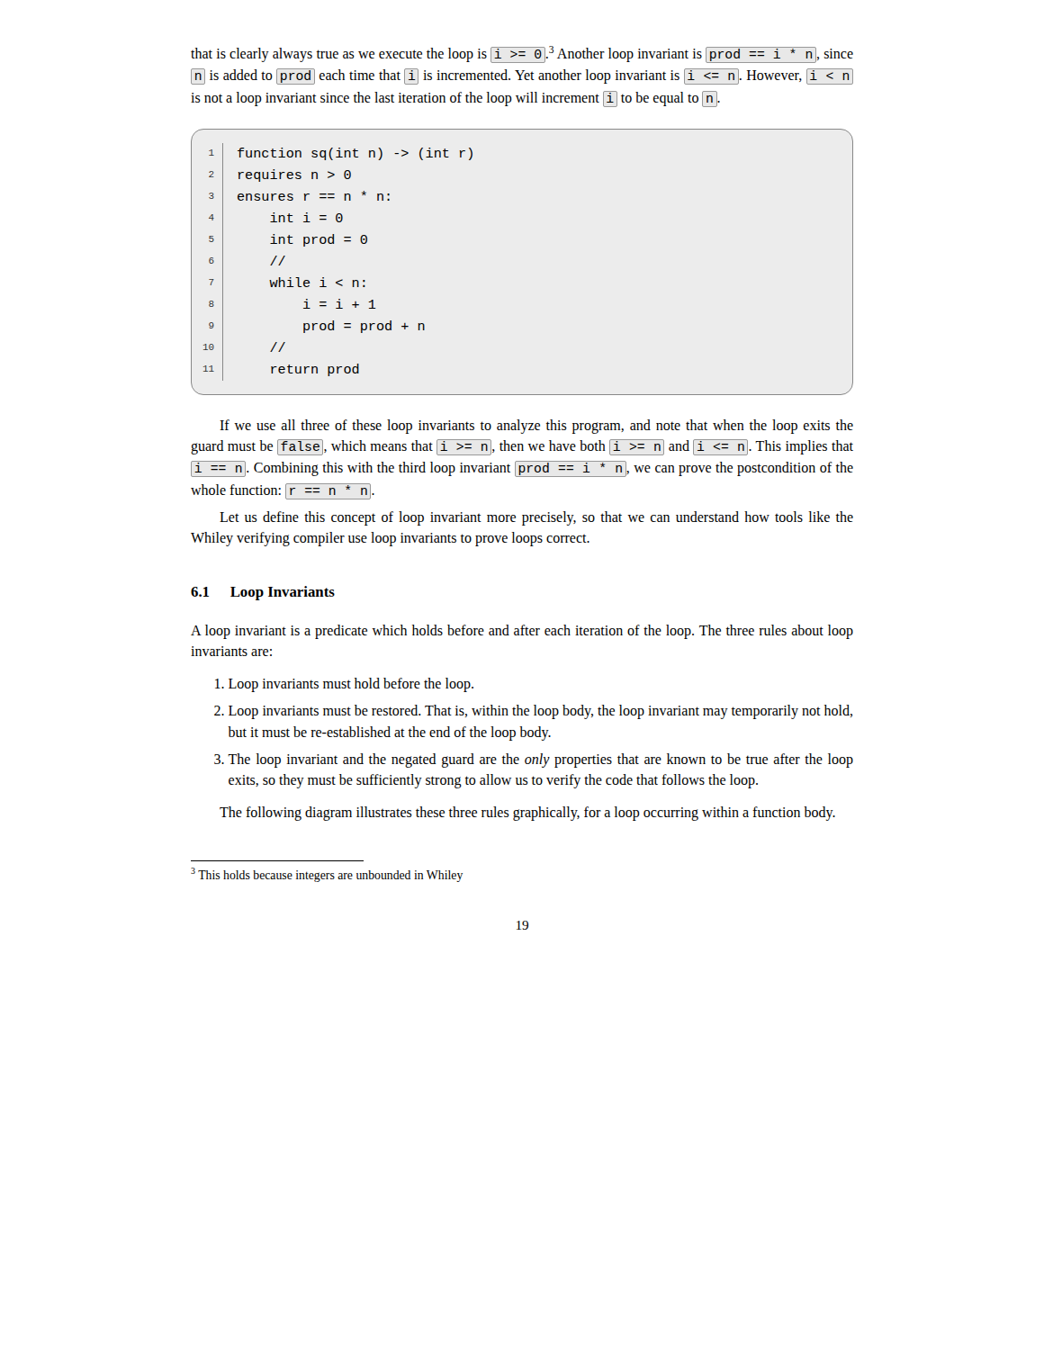that is clearly always true as we execute the loop is i >= 0.3 Another loop invariant is prod == i * n, since n is added to prod each time that i is incremented. Yet another loop invariant is i <= n. However, i < n is not a loop invariant since the last iteration of the loop will increment i to be equal to n.
| 1 | function sq(int n) -> (int r) |
| 2 | requires n > 0 |
| 3 | ensures r == n * n: |
| 4 | int i = 0 |
| 5 | int prod = 0 |
| 6 | // |
| 7 | while i < n: |
| 8 | i = i + 1 |
| 9 | prod = prod + n |
| 10 | // |
| 11 | return prod |
If we use all three of these loop invariants to analyze this program, and note that when the loop exits the guard must be false, which means that i >= n, then we have both i >= n and i <= n. This implies that i == n. Combining this with the third loop invariant prod == i * n, we can prove the postcondition of the whole function: r == n * n.
Let us define this concept of loop invariant more precisely, so that we can understand how tools like the Whiley verifying compiler use loop invariants to prove loops correct.
6.1 Loop Invariants
A loop invariant is a predicate which holds before and after each iteration of the loop. The three rules about loop invariants are:
Loop invariants must hold before the loop.
Loop invariants must be restored. That is, within the loop body, the loop invariant may temporarily not hold, but it must be re-established at the end of the loop body.
The loop invariant and the negated guard are the only properties that are known to be true after the loop exits, so they must be sufficiently strong to allow us to verify the code that follows the loop.
The following diagram illustrates these three rules graphically, for a loop occurring within a function body.
3 This holds because integers are unbounded in Whiley
19